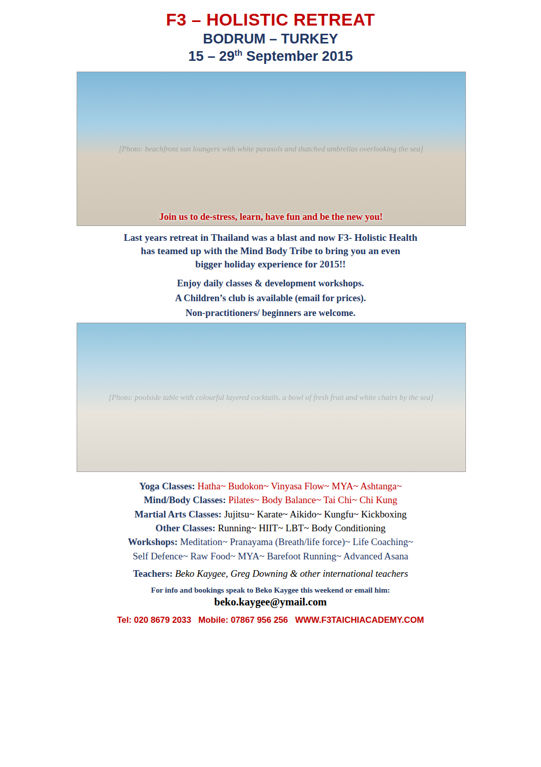F3 – HOLISTIC RETREAT
BODRUM – TURKEY
15 – 29th September 2015
[Photo: beachfront sun loungers with white parasols and thatched umbrellas overlooking the sea]
Join us to de-stress, learn, have fun and be the new you!
Last years retreat in Thailand was a blast and now F3- Holistic Health
has teamed up with the Mind Body Tribe to bring you an even
bigger holiday experience for 2015!!
Enjoy daily classes & development workshops.
A Children’s club is available (email for prices).
Non-practitioners/ beginners are welcome.
[Photo: poolside table with colourful layered cocktails, a bowl of fresh fruit and white chairs by the sea]
Yoga Classes: Hatha~ Budokon~ Vinyasa Flow~ MYA~ Ashtanga~
Mind/Body Classes: Pilates~ Body Balance~ Tai Chi~ Chi Kung
Martial Arts Classes: Jujitsu~ Karate~ Aikido~ Kungfu~ Kickboxing
Other Classes: Running~ HIIT~ LBT~ Body Conditioning
Workshops: Meditation~ Pranayama (Breath/life force)~ Life Coaching~
Self Defence~ Raw Food~ MYA~ Barefoot Running~ Advanced Asana
Teachers: Beko Kaygee, Greg Downing & other international teachers
For info and bookings speak to Beko Kaygee this weekend or email him:
beko.kaygee@ymail.com
Tel: 020 8679 2033 Mobile: 07867 956 256 WWW.F3TAICHIACADEMY.COM